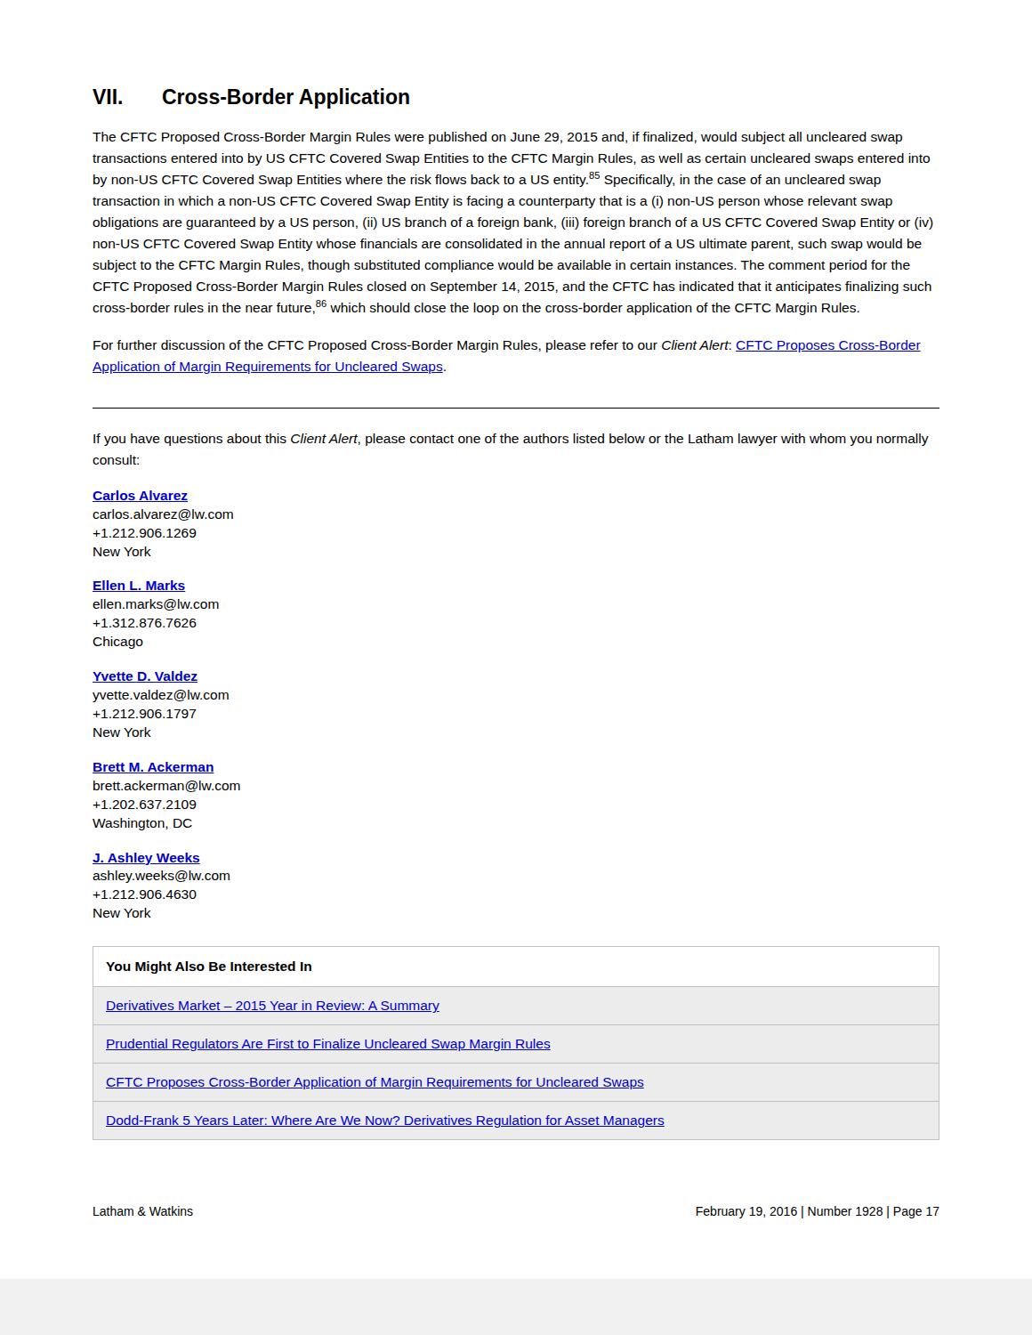VII. Cross-Border Application
The CFTC Proposed Cross-Border Margin Rules were published on June 29, 2015 and, if finalized, would subject all uncleared swap transactions entered into by US CFTC Covered Swap Entities to the CFTC Margin Rules, as well as certain uncleared swaps entered into by non-US CFTC Covered Swap Entities where the risk flows back to a US entity.85 Specifically, in the case of an uncleared swap transaction in which a non-US CFTC Covered Swap Entity is facing a counterparty that is a (i) non-US person whose relevant swap obligations are guaranteed by a US person, (ii) US branch of a foreign bank, (iii) foreign branch of a US CFTC Covered Swap Entity or (iv) non-US CFTC Covered Swap Entity whose financials are consolidated in the annual report of a US ultimate parent, such swap would be subject to the CFTC Margin Rules, though substituted compliance would be available in certain instances. The comment period for the CFTC Proposed Cross-Border Margin Rules closed on September 14, 2015, and the CFTC has indicated that it anticipates finalizing such cross-border rules in the near future,86 which should close the loop on the cross-border application of the CFTC Margin Rules.
For further discussion of the CFTC Proposed Cross-Border Margin Rules, please refer to our Client Alert: CFTC Proposes Cross-Border Application of Margin Requirements for Uncleared Swaps.
If you have questions about this Client Alert, please contact one of the authors listed below or the Latham lawyer with whom you normally consult:
Carlos Alvarez carlos.alvarez@lw.com +1.212.906.1269 New York
Ellen L. Marks ellen.marks@lw.com +1.312.876.7626 Chicago
Yvette D. Valdez yvette.valdez@lw.com +1.212.906.1797 New York
Brett M. Ackerman brett.ackerman@lw.com +1.202.637.2109 Washington, DC
J. Ashley Weeks ashley.weeks@lw.com +1.212.906.4630 New York
| You Might Also Be Interested In |
| --- |
| Derivatives Market – 2015 Year in Review: A Summary |
| Prudential Regulators Are First to Finalize Uncleared Swap Margin Rules |
| CFTC Proposes Cross-Border Application of Margin Requirements for Uncleared Swaps |
| Dodd-Frank 5 Years Later: Where Are We Now? Derivatives Regulation for Asset Managers |
Latham & Watkins
February 19, 2016 | Number 1928 | Page 17